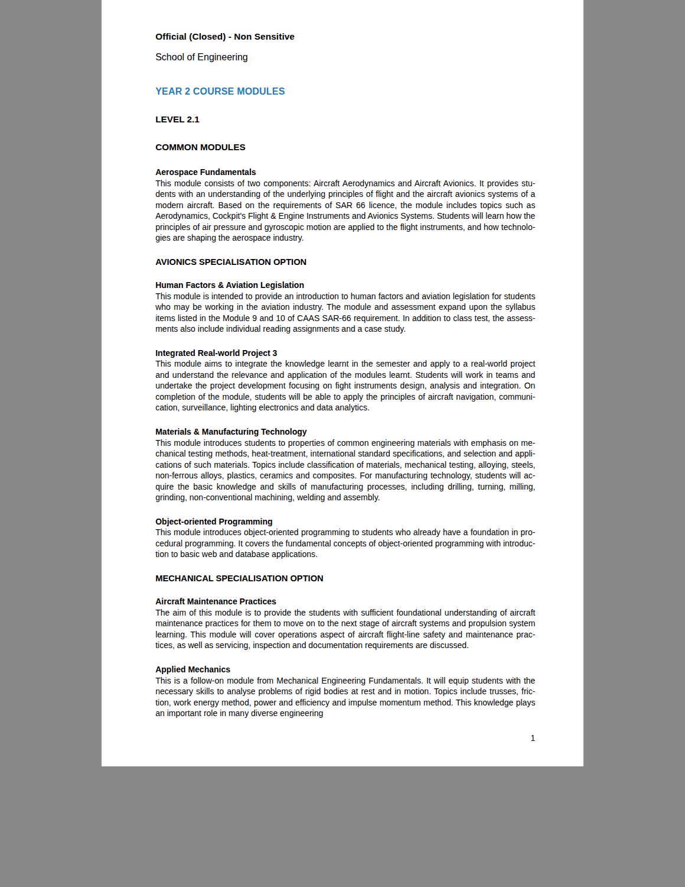Official (Closed) - Non Sensitive
School of Engineering
YEAR 2 COURSE MODULES
LEVEL 2.1
COMMON MODULES
Aerospace Fundamentals
This module consists of two components: Aircraft Aerodynamics and Aircraft Avionics. It provides students with an understanding of the underlying principles of flight and the aircraft avionics systems of a modern aircraft. Based on the requirements of SAR 66 licence, the module includes topics such as Aerodynamics, Cockpit's Flight & Engine Instruments and Avionics Systems. Students will learn how the principles of air pressure and gyroscopic motion are applied to the flight instruments, and how technologies are shaping the aerospace industry.
AVIONICS SPECIALISATION OPTION
Human Factors & Aviation Legislation
This module is intended to provide an introduction to human factors and aviation legislation for students who may be working in the aviation industry. The module and assessment expand upon the syllabus items listed in the Module 9 and 10 of CAAS SAR-66 requirement. In addition to class test, the assessments also include individual reading assignments and a case study.
Integrated Real-world Project 3
This module aims to integrate the knowledge learnt in the semester and apply to a real-world project and understand the relevance and application of the modules learnt. Students will work in teams and undertake the project development focusing on fight instruments design, analysis and integration. On completion of the module, students will be able to apply the principles of aircraft navigation, communication, surveillance, lighting electronics and data analytics.
Materials & Manufacturing Technology
This module introduces students to properties of common engineering materials with emphasis on mechanical testing methods, heat-treatment, international standard specifications, and selection and applications of such materials. Topics include classification of materials, mechanical testing, alloying, steels, non-ferrous alloys, plastics, ceramics and composites. For manufacturing technology, students will acquire the basic knowledge and skills of manufacturing processes, including drilling, turning, milling, grinding, non-conventional machining, welding and assembly.
Object-oriented Programming
This module introduces object-oriented programming to students who already have a foundation in procedural programming. It covers the fundamental concepts of object-oriented programming with introduction to basic web and database applications.
MECHANICAL SPECIALISATION OPTION
Aircraft Maintenance Practices
The aim of this module is to provide the students with sufficient foundational understanding of aircraft maintenance practices for them to move on to the next stage of aircraft systems and propulsion system learning. This module will cover operations aspect of aircraft flight-line safety and maintenance practices, as well as servicing, inspection and documentation requirements are discussed.
Applied Mechanics
This is a follow-on module from Mechanical Engineering Fundamentals. It will equip students with the necessary skills to analyse problems of rigid bodies at rest and in motion. Topics include trusses, friction, work energy method, power and efficiency and impulse momentum method. This knowledge plays an important role in many diverse engineering
1